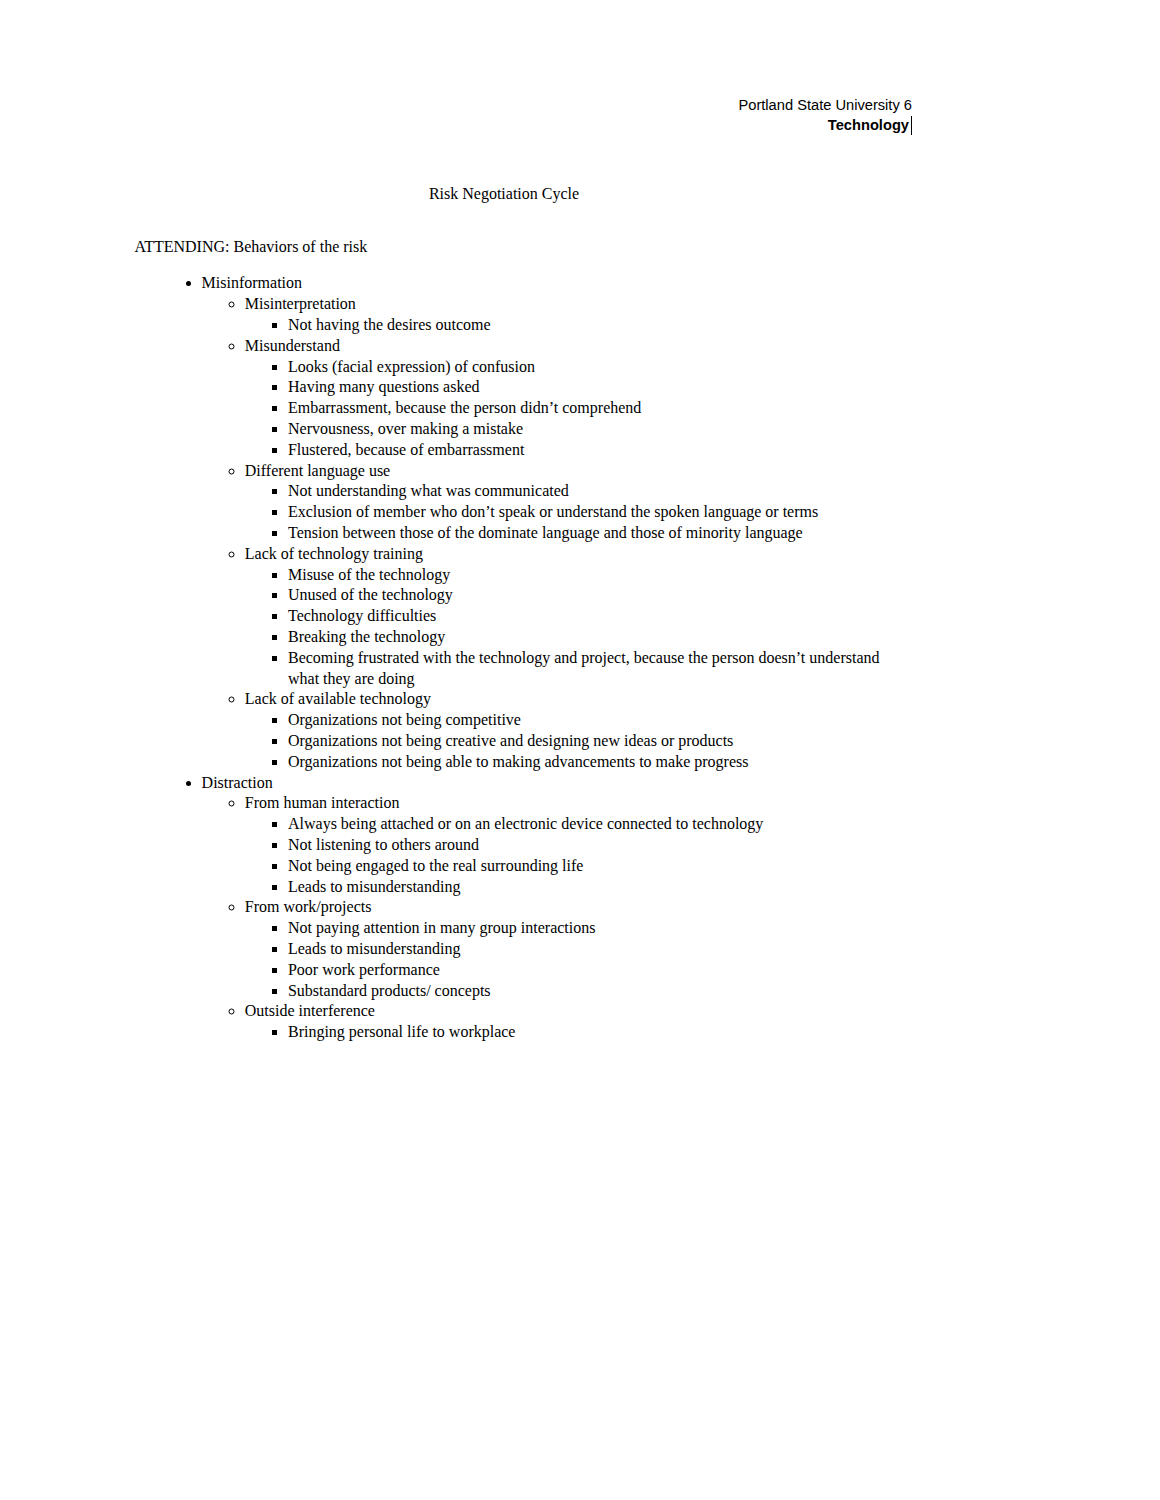Portland State University 6
Technology
Risk Negotiation Cycle
ATTENDING: Behaviors of the risk
Misinformation
Misinterpretation
Not having the desires outcome
Misunderstand
Looks (facial expression) of confusion
Having many questions asked
Embarrassment, because the person didn’t comprehend
Nervousness, over making a mistake
Flustered, because of embarrassment
Different language use
Not understanding what was communicated
Exclusion of member who don’t speak or understand the spoken language or terms
Tension between those of the dominate language and those of minority language
Lack of technology training
Misuse of the technology
Unused of the technology
Technology difficulties
Breaking the technology
Becoming frustrated with the technology and project, because the person doesn’t understand what they are doing
Lack of available technology
Organizations not being competitive
Organizations not being creative and designing new ideas or products
Organizations not being able to making advancements to make progress
Distraction
From human interaction
Always being attached or on an electronic device connected to technology
Not listening to others around
Not being engaged to the real surrounding life
Leads to misunderstanding
From work/projects
Not paying attention in many group interactions
Leads to misunderstanding
Poor work performance
Substandard products/ concepts
Outside interference
Bringing personal life to workplace